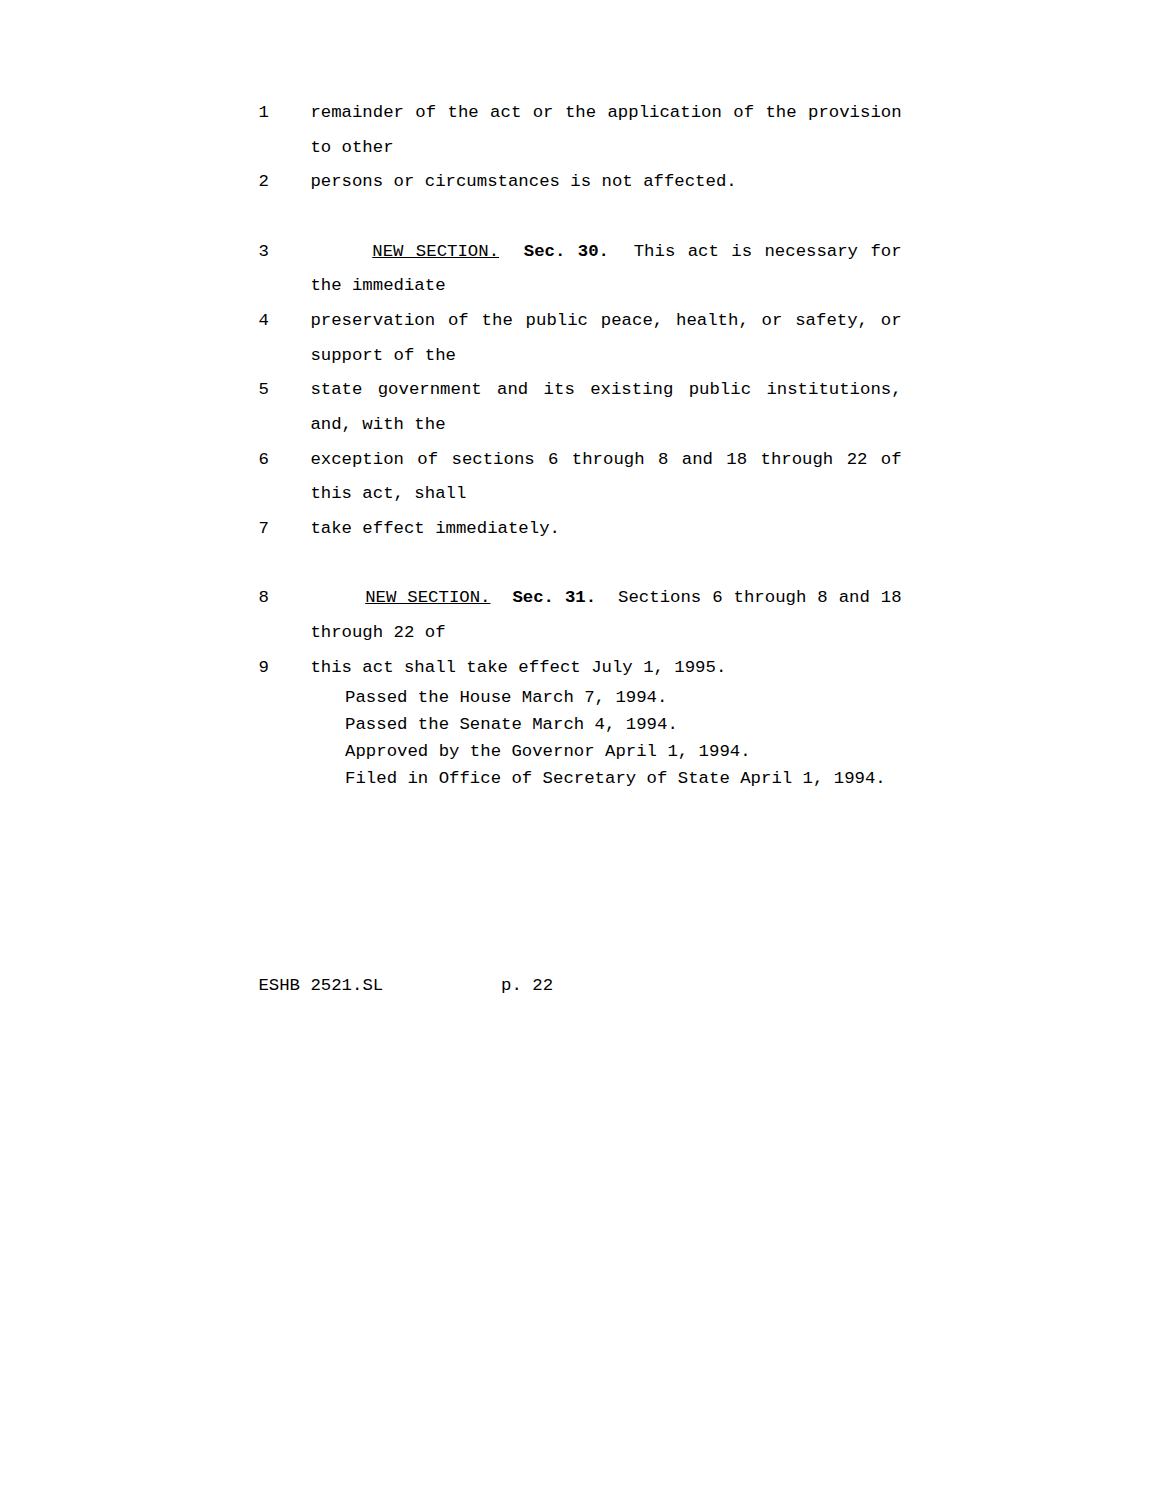1 remainder of the act or the application of the provision to other
2 persons or circumstances is not affected.
3 NEW SECTION. Sec. 30. This act is necessary for the immediate
4 preservation of the public peace, health, or safety, or support of the
5 state government and its existing public institutions, and, with the
6 exception of sections 6 through 8 and 18 through 22 of this act, shall
7 take effect immediately.
8 NEW SECTION. Sec. 31. Sections 6 through 8 and 18 through 22 of
9 this act shall take effect July 1, 1995.
Passed the House March 7, 1994. Passed the Senate March 4, 1994. Approved by the Governor April 1, 1994. Filed in Office of Secretary of State April 1, 1994.
ESHB 2521.SL p. 22